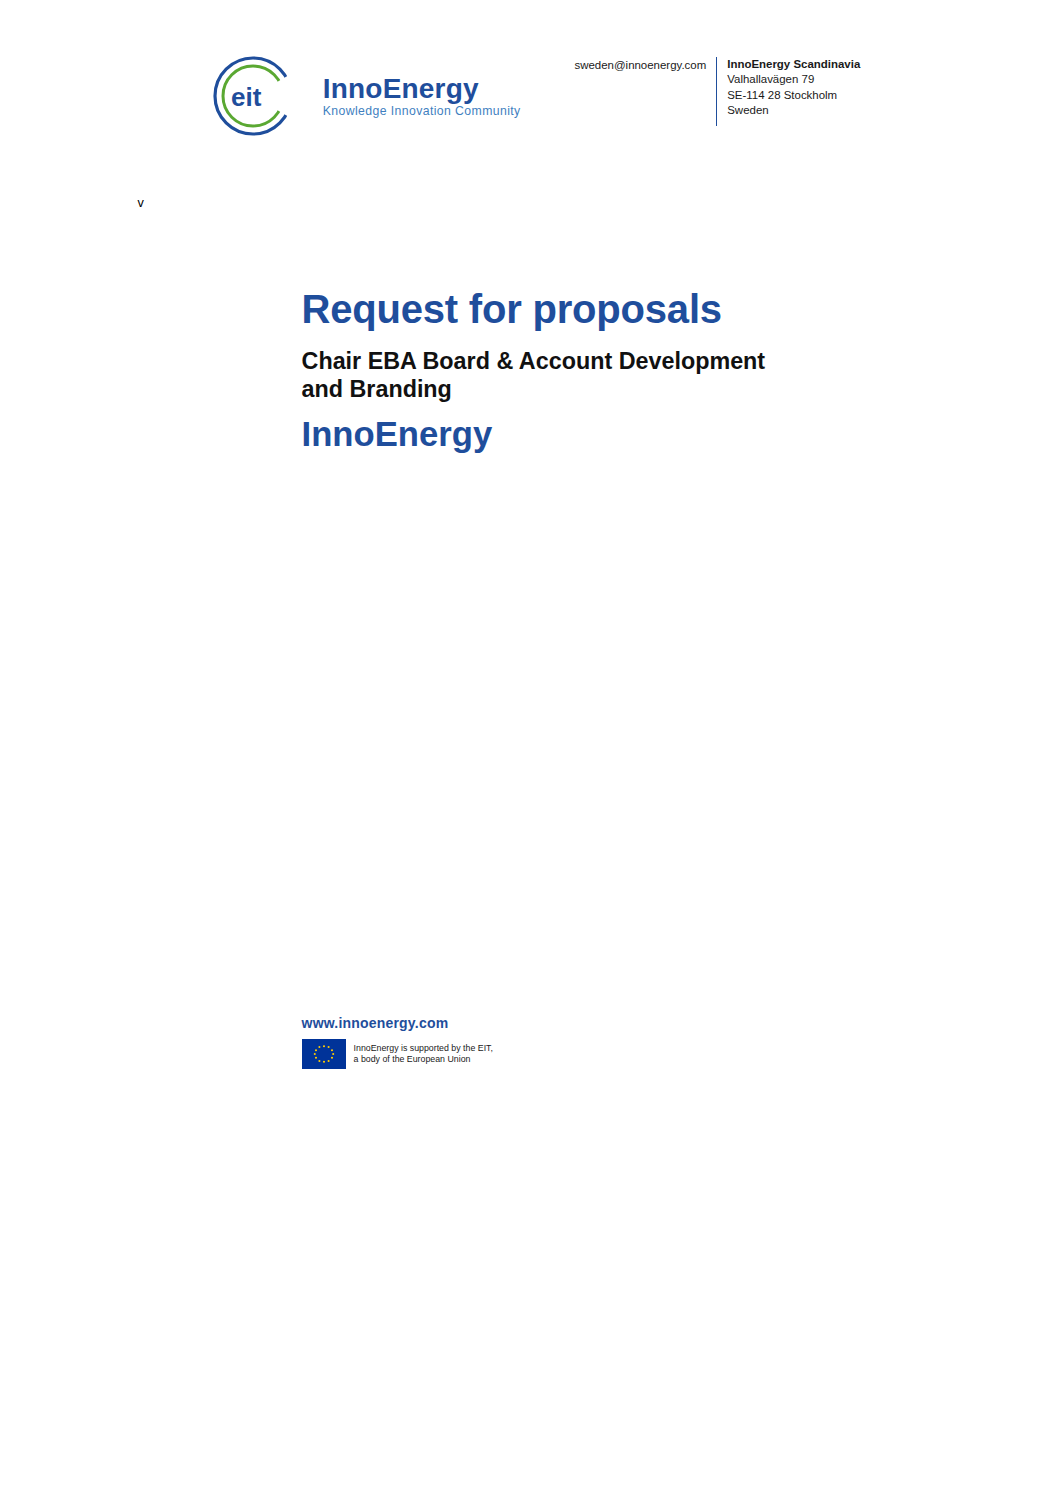v
eit
Inno Energy
Knowledge Innovation Community
sweden@innoenergy.com
InnoEnergy Scandinavia
Valhallavägen 79
SE-114 28 Stockholm
Sweden
Request for proposals
Chair EBA Board & Account Development and Branding
InnoEnergy
www.innoenergy.com
InnoEnergy is supported by the EIT,
a body of the European Union